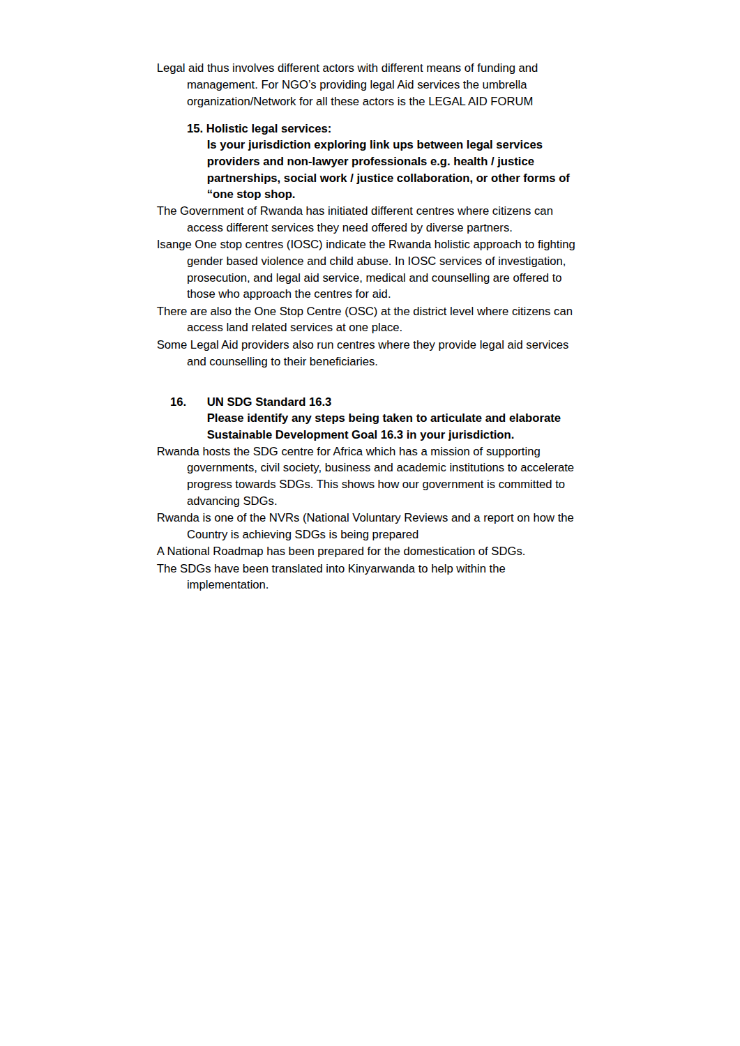Legal aid thus involves different actors with different means of funding and management. For NGO’s providing legal Aid services the umbrella organization/Network for all these actors is the LEGAL AID FORUM
15. Holistic legal services:
Is your jurisdiction exploring link ups between legal services providers and non-lawyer professionals e.g. health / justice partnerships, social work / justice collaboration, or other forms of “one stop shop.
The Government of Rwanda has initiated different centres where citizens can access different services they need offered by diverse partners.
Isange One stop centres (IOSC) indicate the Rwanda holistic approach to fighting gender based violence and child abuse. In IOSC services of investigation, prosecution, and legal aid service, medical and counselling are offered to those who approach the centres for aid.
There are also the One Stop Centre (OSC) at the district level where citizens can access land related services at one place.
Some Legal Aid providers also run centres where they provide legal aid services and counselling to their beneficiaries.
16. UN SDG Standard 16.3
Please identify any steps being taken to articulate and elaborate Sustainable Development Goal 16.3 in your jurisdiction.
Rwanda hosts the SDG centre for Africa which has a mission of supporting governments, civil society, business and academic institutions to accelerate progress towards SDGs. This shows how our government is committed to advancing SDGs.
Rwanda is one of the NVRs (National Voluntary Reviews and a report on how the Country is achieving SDGs is being prepared
A National Roadmap has been prepared for the domestication of SDGs.
The SDGs have been translated into Kinyarwanda to help within the implementation.